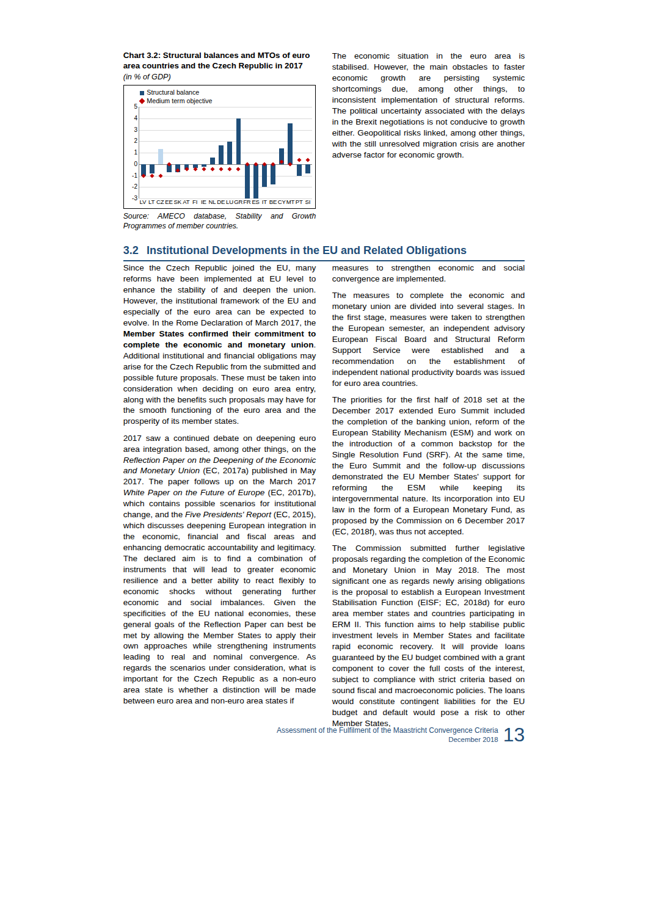Chart 3.2: Structural balances and MTOs of euro area countries and the Czech Republic in 2017
(in % of GDP)
Structural balance
Medium term objective
5 4 3 2 1 0 -1 -2 -3
LV
LT
CZ
EE
SK
AT
FI
IE
NL
DE
LU
GR
FR
ES
IT
BE
CY
MT
PT
SI
Source: AMECO database, Stability and Growth Programmes of member countries.
The economic situation in the euro area is stabilised. However, the main obstacles to faster economic growth are persisting systemic shortcomings due, among other things, to inconsistent implementation of structural reforms. The political uncertainty associated with the delays in the Brexit negotiations is not conducive to growth either. Geopolitical risks linked, among other things, with the still unresolved migration crisis are another adverse factor for economic growth.
3.2 Institutional Developments in the EU and Related Obligations
Since the Czech Republic joined the EU, many reforms have been implemented at EU level to enhance the stability of and deepen the union. However, the institutional framework of the EU and especially of the euro area can be expected to evolve. In the Rome Declaration of March 2017, the Member States confirmed their commitment to complete the economic and monetary union. Additional institutional and financial obligations may arise for the Czech Republic from the submitted and possible future proposals. These must be taken into consideration when deciding on euro area entry, along with the benefits such proposals may have for the smooth functioning of the euro area and the prosperity of its member states.
2017 saw a continued debate on deepening euro area integration based, among other things, on the Reflection Paper on the Deepening of the Economic and Monetary Union (EC, 2017a) published in May 2017. The paper follows up on the March 2017 White Paper on the Future of Europe (EC, 2017b), which contains possible scenarios for institutional change, and the Five Presidents' Report (EC, 2015), which discusses deepening European integration in the economic, financial and fiscal areas and enhancing democratic accountability and legitimacy. The declared aim is to find a combination of instruments that will lead to greater economic resilience and a better ability to react flexibly to economic shocks without generating further economic and social imbalances. Given the specificities of the EU national economies, these general goals of the Reflection Paper can best be met by allowing the Member States to apply their own approaches while strengthening instruments leading to real and nominal convergence. As regards the scenarios under consideration, what is important for the Czech Republic as a non-euro area state is whether a distinction will be made between euro area and non-euro area states if
measures to strengthen economic and social convergence are implemented.
The measures to complete the economic and monetary union are divided into several stages. In the first stage, measures were taken to strengthen the European semester, an independent advisory European Fiscal Board and Structural Reform Support Service were established and a recommendation on the establishment of independent national productivity boards was issued for euro area countries.
The priorities for the first half of 2018 set at the December 2017 extended Euro Summit included the completion of the banking union, reform of the European Stability Mechanism (ESM) and work on the introduction of a common backstop for the Single Resolution Fund (SRF). At the same time, the Euro Summit and the follow-up discussions demonstrated the EU Member States' support for reforming the ESM while keeping its intergovernmental nature. Its incorporation into EU law in the form of a European Monetary Fund, as proposed by the Commission on 6 December 2017 (EC, 2018f), was thus not accepted.
The Commission submitted further legislative proposals regarding the completion of the Economic and Monetary Union in May 2018. The most significant one as regards newly arising obligations is the proposal to establish a European Investment Stabilisation Function (EISF; EC, 2018d) for euro area member states and countries participating in ERM II. This function aims to help stabilise public investment levels in Member States and facilitate rapid economic recovery. It will provide loans guaranteed by the EU budget combined with a grant component to cover the full costs of the interest, subject to compliance with strict criteria based on sound fiscal and macroeconomic policies. The loans would constitute contingent liabilities for the EU budget and default would pose a risk to other Member States,
Assessment of the Fulfilment of the Maastricht Convergence Criteria
December 2018
13